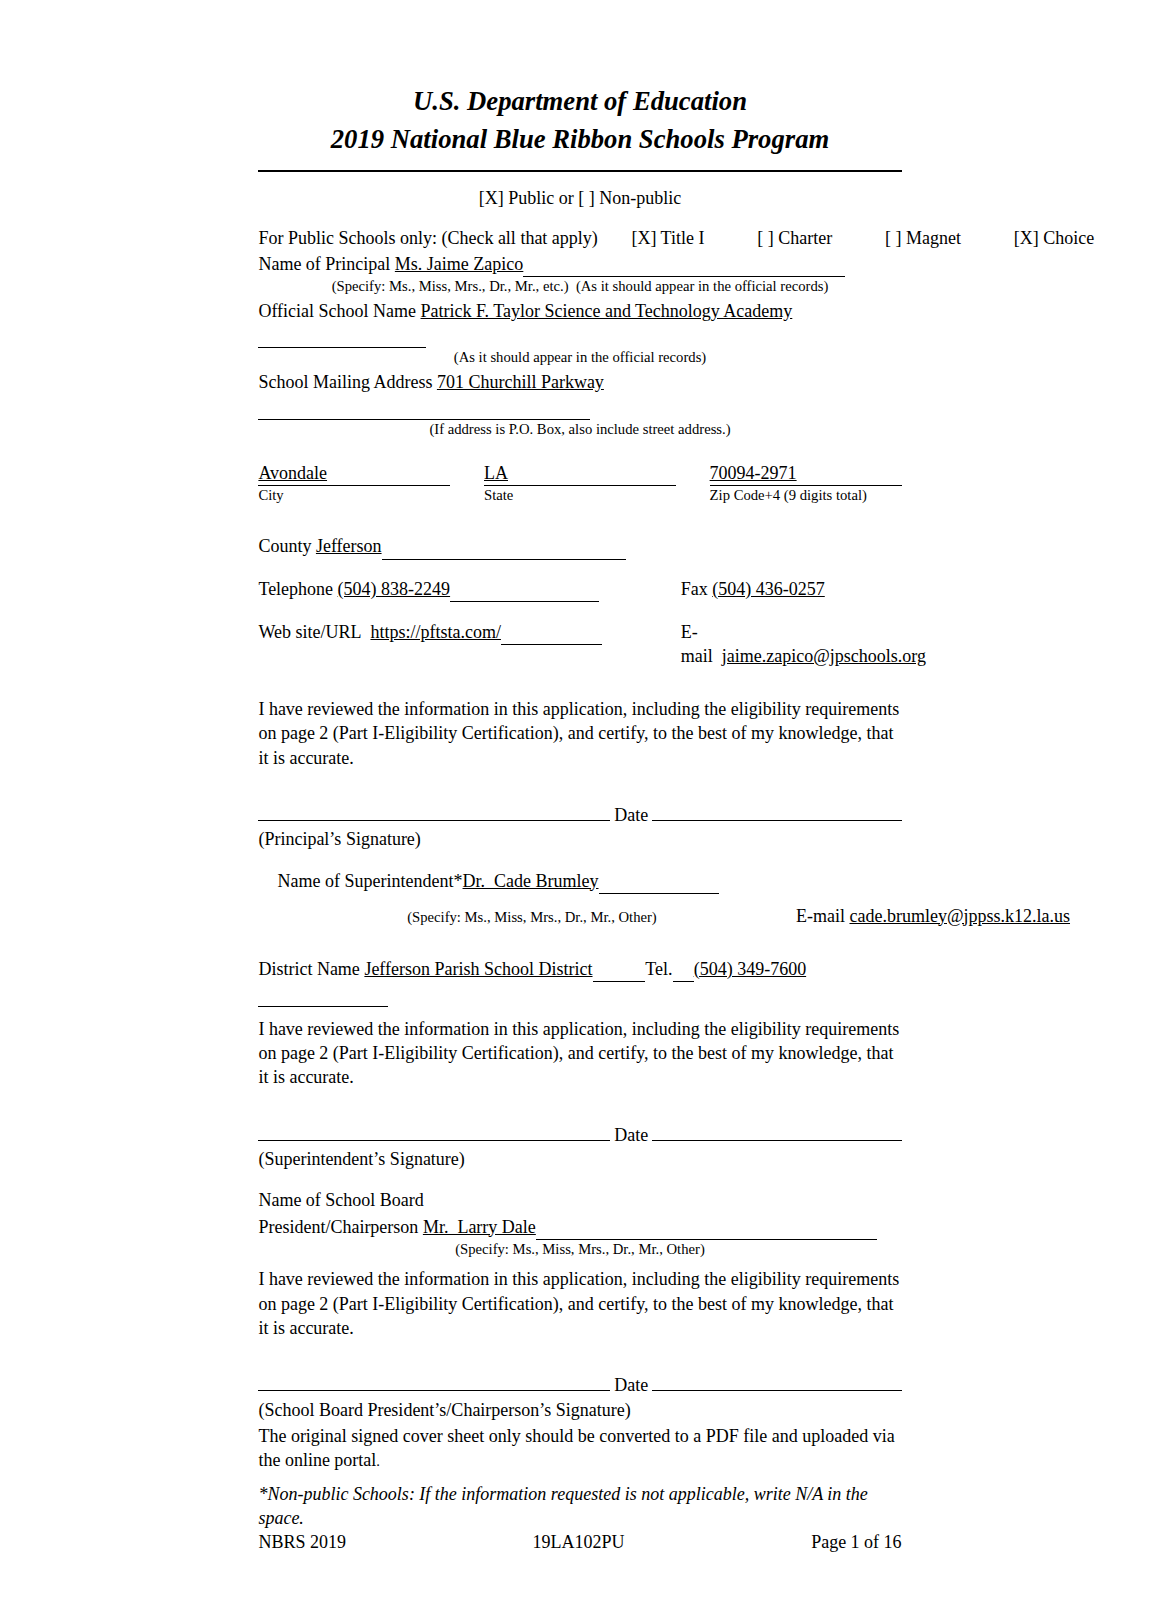U.S. Department of Education
2019 National Blue Ribbon Schools Program
[X] Public or [ ] Non-public
For Public Schools only: (Check all that apply) [X] Title I [ ] Charter [ ] Magnet [X] Choice
Name of Principal Ms. Jaime Zapico
(Specify: Ms., Miss, Mrs., Dr., Mr., etc.) (As it should appear in the official records)
Official School Name Patrick F. Taylor Science and Technology Academy
(As it should appear in the official records)
School Mailing Address 701 Churchill Parkway
(If address is P.O. Box, also include street address.)
Avondale
City
LA
State
70094-2971
Zip Code+4 (9 digits total)
County Jefferson
Telephone (504) 838-2249
Fax (504) 436-0257
Web site/URL https://pftsta.com/
E-mail jaime.zapico@jpschools.org
I have reviewed the information in this application, including the eligibility requirements on page 2 (Part I-Eligibility Certification), and certify, to the best of my knowledge, that it is accurate.
Date
(Principal’s Signature)
Name of Superintendent*Dr. Cade Brumley
(Specify: Ms., Miss, Mrs., Dr., Mr., Other)
E-mail cade.brumley@jppss.k12.la.us
District Name Jefferson Parish School District Tel. (504) 349-7600
I have reviewed the information in this application, including the eligibility requirements on page 2 (Part I-Eligibility Certification), and certify, to the best of my knowledge, that it is accurate.
Date
(Superintendent’s Signature)
Name of School Board
President/Chairperson Mr. Larry Dale
(Specify: Ms., Miss, Mrs., Dr., Mr., Other)
I have reviewed the information in this application, including the eligibility requirements on page 2 (Part I-Eligibility Certification), and certify, to the best of my knowledge, that it is accurate.
Date
(School Board President’s/Chairperson’s Signature)
The original signed cover sheet only should be converted to a PDF file and uploaded via the online portal.
*Non-public Schools: If the information requested is not applicable, write N/A in the space.
NBRS 2019 19LA102PU Page 1 of 16